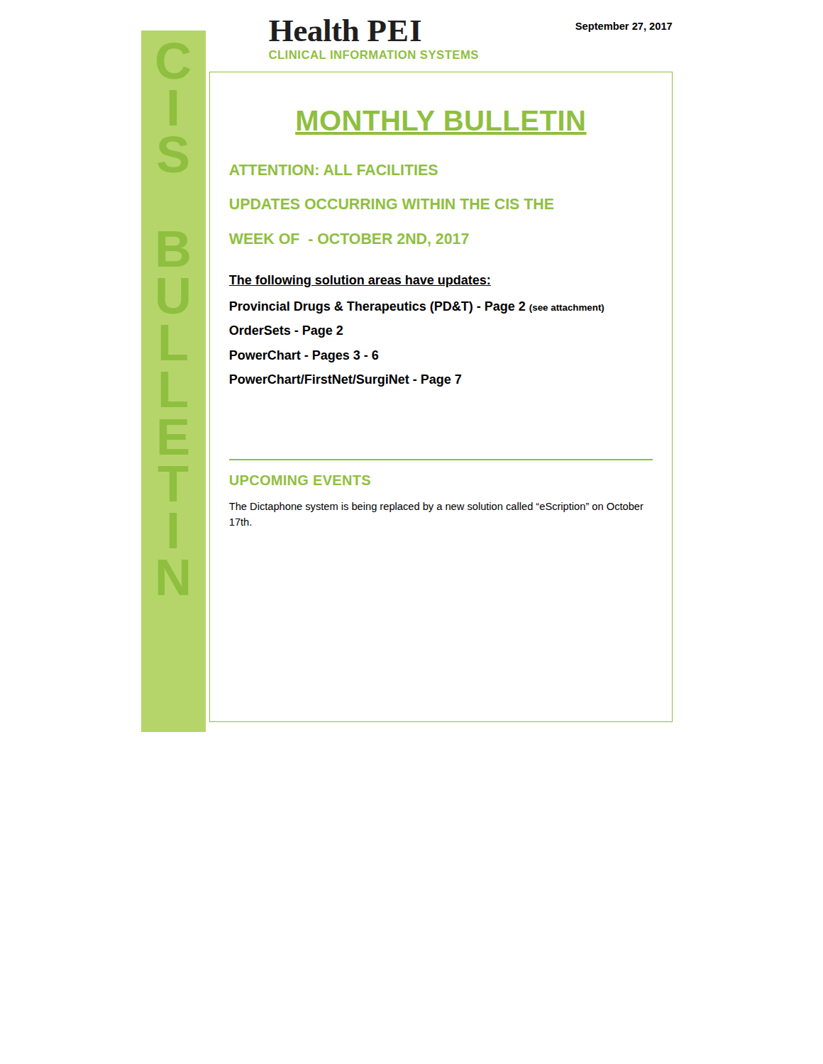C I S B U L L E T I N
Health PEI
CLINICAL INFORMATION SYSTEMS
September 27, 2017
MONTHLY BULLETIN
ATTENTION: ALL FACILITIES
UPDATES OCCURRING WITHIN THE CIS THE
WEEK OF - OCTOBER 2ND, 2017
The following solution areas have updates:
Provincial Drugs & Therapeutics (PD&T) - Page 2 (see attachment)
OrderSets - Page 2
PowerChart - Pages 3 - 6
PowerChart/FirstNet/SurgiNet - Page 7
UPCOMING EVENTS
The Dictaphone system is being replaced by a new solution called “eScription” on October 17th.